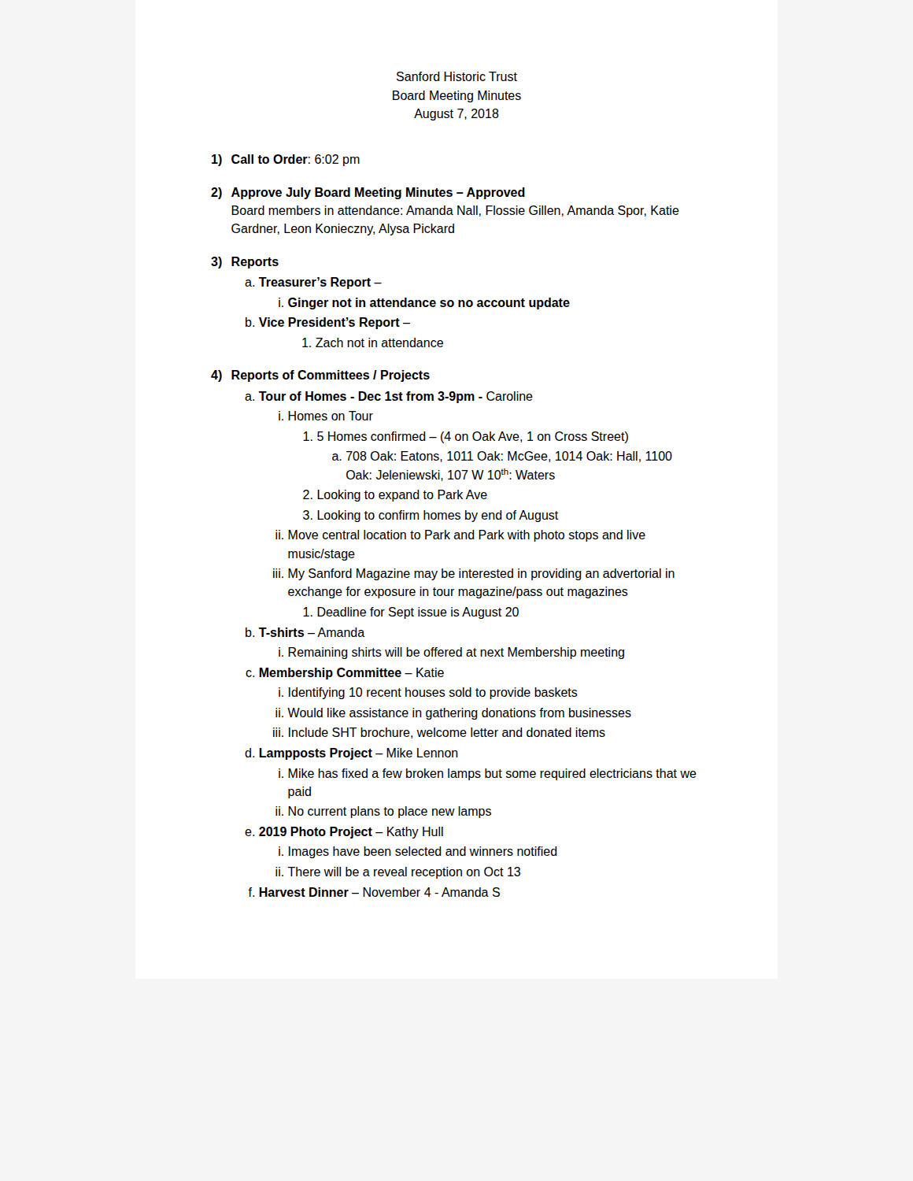Sanford Historic Trust
Board Meeting Minutes
August 7, 2018
Call to Order: 6:02 pm
Approve July Board Meeting Minutes – Approved
Board members in attendance: Amanda Nall, Flossie Gillen, Amanda Spor, Katie Gardner, Leon Konieczny, Alysa Pickard
Reports
Treasurer’s Report –
Ginger not in attendance so no account update
Vice President’s Report –
Zach not in attendance
Reports of Committees / Projects
Tour of Homes - Dec 1st from 3-9pm - Caroline
Homes on Tour
5 Homes confirmed – (4 on Oak Ave, 1 on Cross Street)
708 Oak: Eatons, 1011 Oak: McGee, 1014 Oak: Hall, 1100 Oak: Jeleniewski, 107 W 10th: Waters
Looking to expand to Park Ave
Looking to confirm homes by end of August
Move central location to Park and Park with photo stops and live music/stage
My Sanford Magazine may be interested in providing an advertorial in exchange for exposure in tour magazine/pass out magazines
Deadline for Sept issue is August 20
T-shirts – Amanda
Remaining shirts will be offered at next Membership meeting
Membership Committee – Katie
Identifying 10 recent houses sold to provide baskets
Would like assistance in gathering donations from businesses
Include SHT brochure, welcome letter and donated items
Lampposts Project – Mike Lennon
Mike has fixed a few broken lamps but some required electricians that we paid
No current plans to place new lamps
2019 Photo Project – Kathy Hull
Images have been selected and winners notified
There will be a reveal reception on Oct 13
Harvest Dinner – November 4 - Amanda S